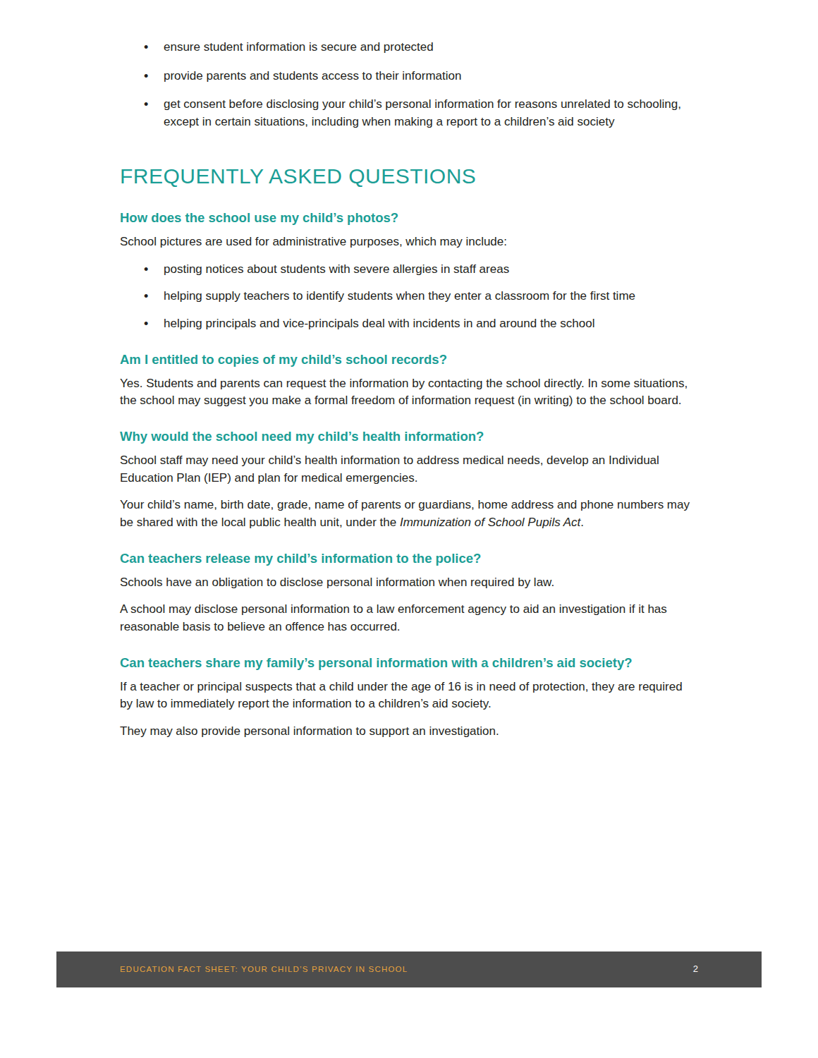ensure student information is secure and protected
provide parents and students access to their information
get consent before disclosing your child’s personal information for reasons unrelated to schooling, except in certain situations, including when making a report to a children’s aid society
FREQUENTLY ASKED QUESTIONS
How does the school use my child’s photos?
School pictures are used for administrative purposes, which may include:
posting notices about students with severe allergies in staff areas
helping supply teachers to identify students when they enter a classroom for the first time
helping principals and vice-principals deal with incidents in and around the school
Am I entitled to copies of my child’s school records?
Yes. Students and parents can request the information by contacting the school directly. In some situations, the school may suggest you make a formal freedom of information request (in writing) to the school board.
Why would the school need my child’s health information?
School staff may need your child’s health information to address medical needs, develop an Individual Education Plan (IEP) and plan for medical emergencies.
Your child’s name, birth date, grade, name of parents or guardians, home address and phone numbers may be shared with the local public health unit, under the Immunization of School Pupils Act.
Can teachers release my child’s information to the police?
Schools have an obligation to disclose personal information when required by law.
A school may disclose personal information to a law enforcement agency to aid an investigation if it has reasonable basis to believe an offence has occurred.
Can teachers share my family’s personal information with a children’s aid society?
If a teacher or principal suspects that a child under the age of 16 is in need of protection, they are required by law to immediately report the information to a children’s aid society.
They may also provide personal information to support an investigation.
EDUCATION FACT SHEET: YOUR CHILD’S PRIVACY IN SCHOOL 2